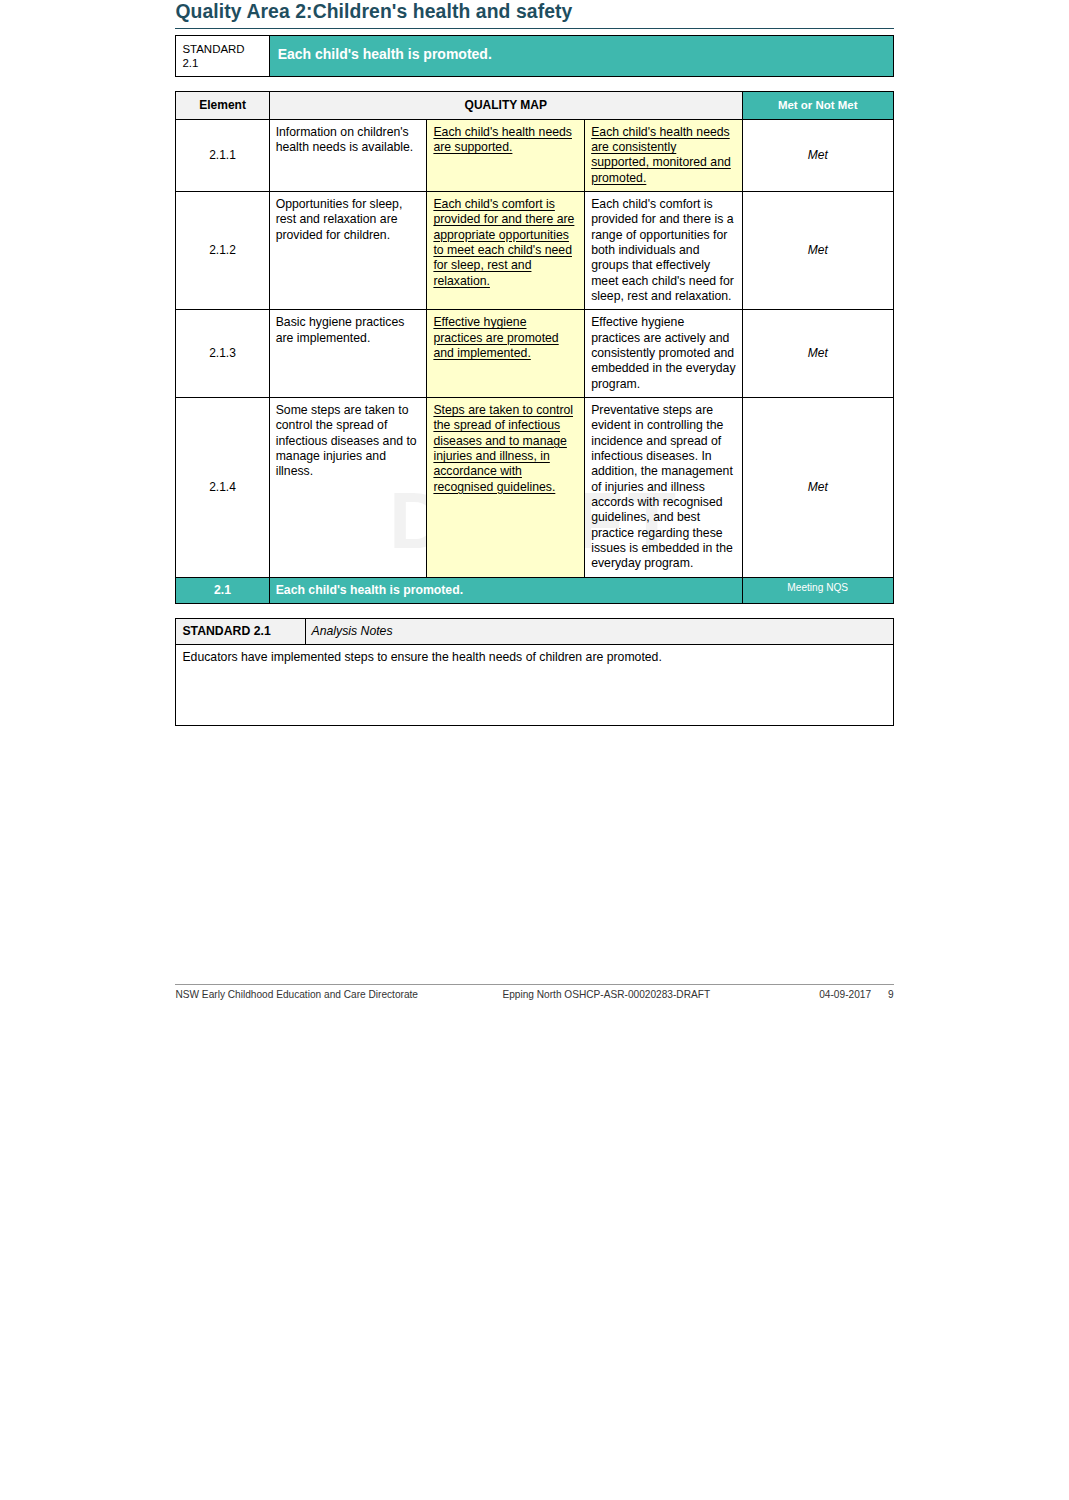DRAFT
Quality Area 2:Children's health and safety
| STANDARD 2.1 | Each child's health is promoted. |
| Element | QUALITY MAP | Met or Not Met |
| 2.1.1 | Information on children's health needs is available. | Each child's health needs are supported. | Each child's health needs are consistently supported, monitored and promoted. | Met |
| 2.1.2 | Opportunities for sleep, rest and relaxation are provided for children. | Each child's comfort is provided for and there are appropriate opportunities to meet each child's need for sleep, rest and relaxation. | Each child's comfort is provided for and there is a range of opportunities for both individuals and groups that effectively meet each child's need for sleep, rest and relaxation. | Met |
| 2.1.3 | Basic hygiene practices are implemented. | Effective hygiene practices are promoted and implemented. | Effective hygiene practices are actively and consistently promoted and embedded in the everyday program. | Met |
| 2.1.4 | Some steps are taken to control the spread of infectious diseases and to manage injuries and illness. | Steps are taken to control the spread of infectious diseases and to manage injuries and illness, in accordance with recognised guidelines. | Preventative steps are evident in controlling the incidence and spread of infectious diseases. In addition, the management of injuries and illness accords with recognised guidelines, and best practice regarding these issues is embedded in the everyday program. | Met |
| 2.1 | Each child's health is promoted. | Meeting NQS |
| STANDARD 2.1 | Analysis Notes |
| Educators have implemented steps to ensure the health needs of children are promoted. |
| NSW Early Childhood Education and Care Directorate | Epping North OSHCP-ASR-00020283-DRAFT | 04-09-2017 9 |